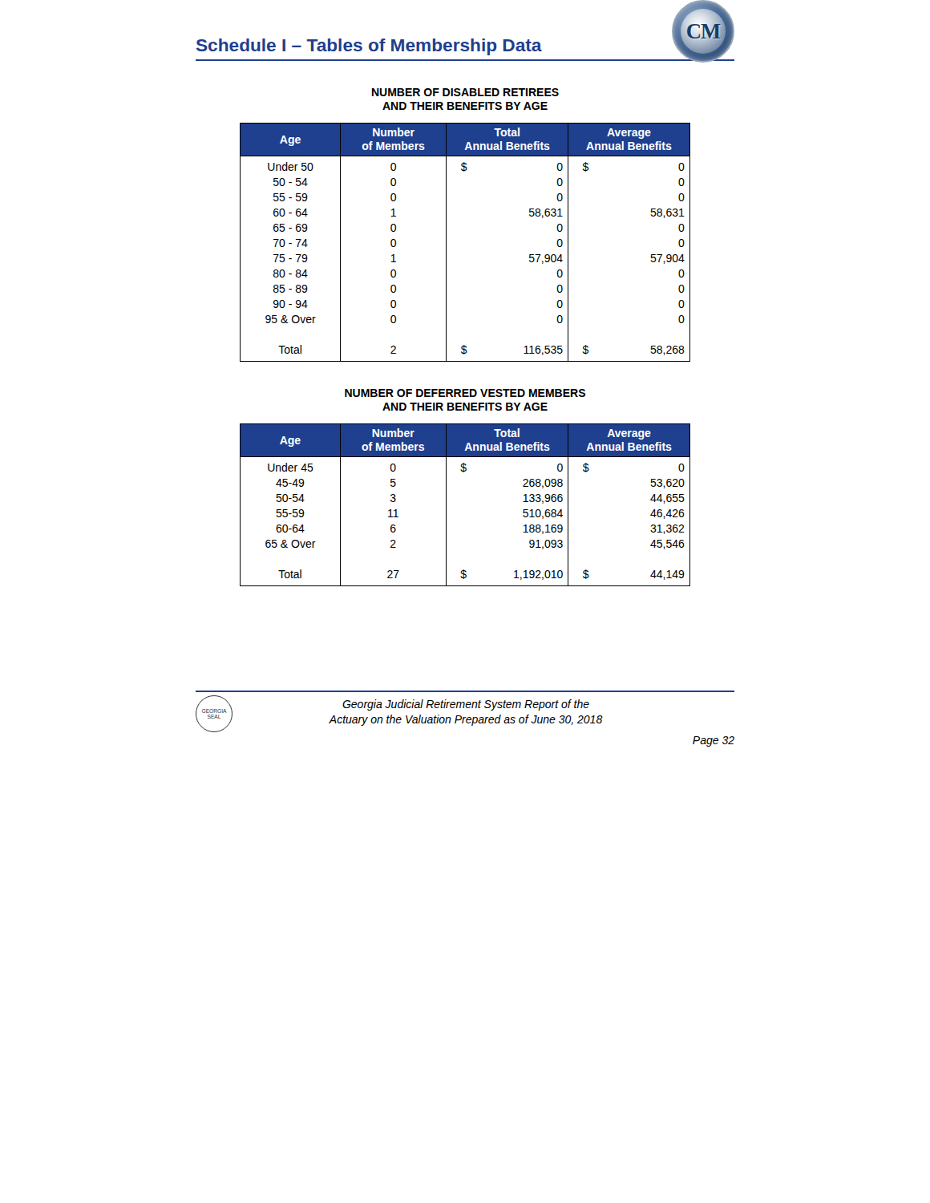CM
Schedule I – Tables of Membership Data
NUMBER OF DISABLED RETIREES
AND THEIR BENEFITS BY AGE
| Age | Number of Members | Total Annual Benefits | Average Annual Benefits |
| --- | --- | --- | --- |
| Under 50 | 0 | $ 0 | $ 0 |
| 50 - 54 | 0 | 0 | 0 |
| 55 - 59 | 0 | 0 | 0 |
| 60 - 64 | 1 | 58,631 | 58,631 |
| 65 - 69 | 0 | 0 | 0 |
| 70 - 74 | 0 | 0 | 0 |
| 75 - 79 | 1 | 57,904 | 57,904 |
| 80 - 84 | 0 | 0 | 0 |
| 85 - 89 | 0 | 0 | 0 |
| 90 - 94 | 0 | 0 | 0 |
| 95 & Over | 0 | 0 | 0 |
| Total | 2 | $ 116,535 | $ 58,268 |
NUMBER OF DEFERRED VESTED MEMBERS
AND THEIR BENEFITS BY AGE
| Age | Number of Members | Total Annual Benefits | Average Annual Benefits |
| --- | --- | --- | --- |
| Under 45 | 0 | $ 0 | $ 0 |
| 45-49 | 5 | 268,098 | 53,620 |
| 50-54 | 3 | 133,966 | 44,655 |
| 55-59 | 11 | 510,684 | 46,426 |
| 60-64 | 6 | 188,169 | 31,362 |
| 65 & Over | 2 | 91,093 | 45,546 |
| Total | 27 | $ 1,192,010 | $ 44,149 |
GEORGIA
SEAL
Georgia Judicial Retirement System Report of the
Actuary on the Valuation Prepared as of June 30, 2018
Page 32